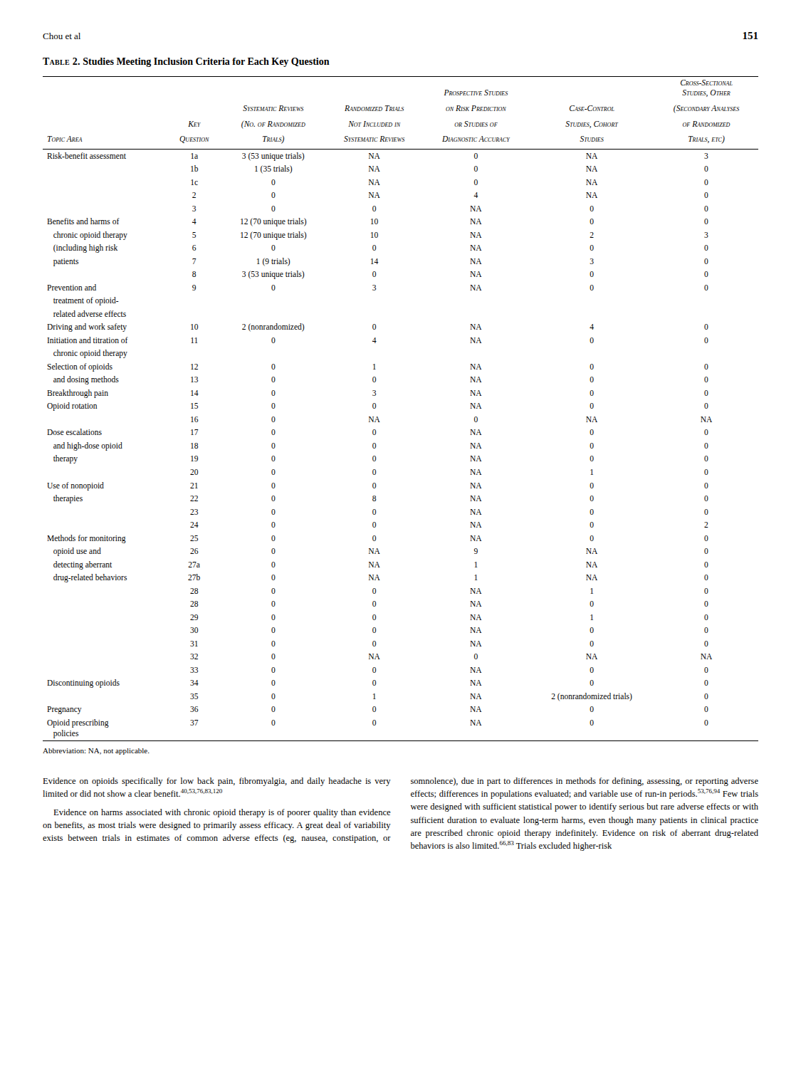Chou et al
151
Table 2. Studies Meeting Inclusion Criteria for Each Key Question
| | | | | Prospective Studies | | Cross-Sectional Studies, Other |
| --- | --- | --- | --- | --- | --- | --- |
| | | Systematic Reviews | Randomized Trials | on Risk Prediction | Case-Control | (Secondary Analyses |
| | Key | (No. of Randomized | Not Included in | or Studies of | Studies, Cohort | of Randomized |
| Topic Area | Question | Trials) | Systematic Reviews | Diagnostic Accuracy | Studies | Trials, etc) |
| Risk-benefit assessment | 1a | 3 (53 unique trials) | NA | 0 | NA | 3 |
| | 1b | 1 (35 trials) | NA | 0 | NA | 0 |
| | 1c | 0 | NA | 0 | NA | 0 |
| | 2 | 0 | NA | 4 | NA | 0 |
| | 3 | 0 | 0 | NA | 0 | 0 |
| Benefits and harms of | 4 | 12 (70 unique trials) | 10 | NA | 0 | 0 |
| chronic opioid therapy | 5 | 12 (70 unique trials) | 10 | NA | 2 | 3 |
| (including high risk | 6 | 0 | 0 | NA | 0 | 0 |
| patients | 7 | 1 (9 trials) | 14 | NA | 3 | 0 |
| | 8 | 3 (53 unique trials) | 0 | NA | 0 | 0 |
| Prevention and | 9 | 0 | 3 | NA | 0 | 0 |
| treatment of opioid- | | | | | | |
| related adverse effects | | | | | | |
| Driving and work safety | 10 | 2 (nonrandomized) | 0 | NA | 4 | 0 |
| Initiation and titration of | 11 | 0 | 4 | NA | 0 | 0 |
| chronic opioid therapy | | | | | | |
| Selection of opioids | 12 | 0 | 1 | NA | 0 | 0 |
| and dosing methods | 13 | 0 | 0 | NA | 0 | 0 |
| Breakthrough pain | 14 | 0 | 3 | NA | 0 | 0 |
| Opioid rotation | 15 | 0 | 0 | NA | 0 | 0 |
| | 16 | 0 | NA | 0 | NA | NA |
| Dose escalations | 17 | 0 | 0 | NA | 0 | 0 |
| and high-dose opioid | 18 | 0 | 0 | NA | 0 | 0 |
| therapy | 19 | 0 | 0 | NA | 0 | 0 |
| | 20 | 0 | 0 | NA | 1 | 0 |
| Use of nonopioid | 21 | 0 | 0 | NA | 0 | 0 |
| therapies | 22 | 0 | 8 | NA | 0 | 0 |
| | 23 | 0 | 0 | NA | 0 | 0 |
| | 24 | 0 | 0 | NA | 0 | 2 |
| Methods for monitoring | 25 | 0 | 0 | NA | 0 | 0 |
| opioid use and | 26 | 0 | NA | 9 | NA | 0 |
| detecting aberrant | 27a | 0 | NA | 1 | NA | 0 |
| drug-related behaviors | 27b | 0 | NA | 1 | NA | 0 |
| | 28 | 0 | 0 | NA | 1 | 0 |
| | 28 | 0 | 0 | NA | 0 | 0 |
| | 29 | 0 | 0 | NA | 1 | 0 |
| | 30 | 0 | 0 | NA | 0 | 0 |
| | 31 | 0 | 0 | NA | 0 | 0 |
| | 32 | 0 | NA | 0 | NA | NA |
| | 33 | 0 | 0 | NA | 0 | 0 |
| Discontinuing opioids | 34 | 0 | 0 | NA | 0 | 0 |
| | 35 | 0 | 1 | NA | 2 (nonrandomized trials) | 0 |
| Pregnancy | 36 | 0 | 0 | NA | 0 | 0 |
| Opioid prescribing policies | 37 | 0 | 0 | NA | 0 | 0 |
Abbreviation: NA, not applicable.
Evidence on opioids specifically for low back pain, fibromyalgia, and daily headache is very limited or did not show a clear benefit.40,53,76,83,120
Evidence on harms associated with chronic opioid therapy is of poorer quality than evidence on benefits, as most trials were designed to primarily assess efficacy. A great deal of variability exists between trials in estimates of common adverse effects (eg, nausea, constipation, or somnolence), due in part to differences in methods for defining, assessing, or reporting adverse effects; differences in populations evaluated; and variable use of run-in periods.53,76,94 Few trials were designed with sufficient statistical power to identify serious but rare adverse effects or with sufficient duration to evaluate long-term harms, even though many patients in clinical practice are prescribed chronic opioid therapy indefinitely. Evidence on risk of aberrant drug-related behaviors is also limited.66,83 Trials excluded higher-risk